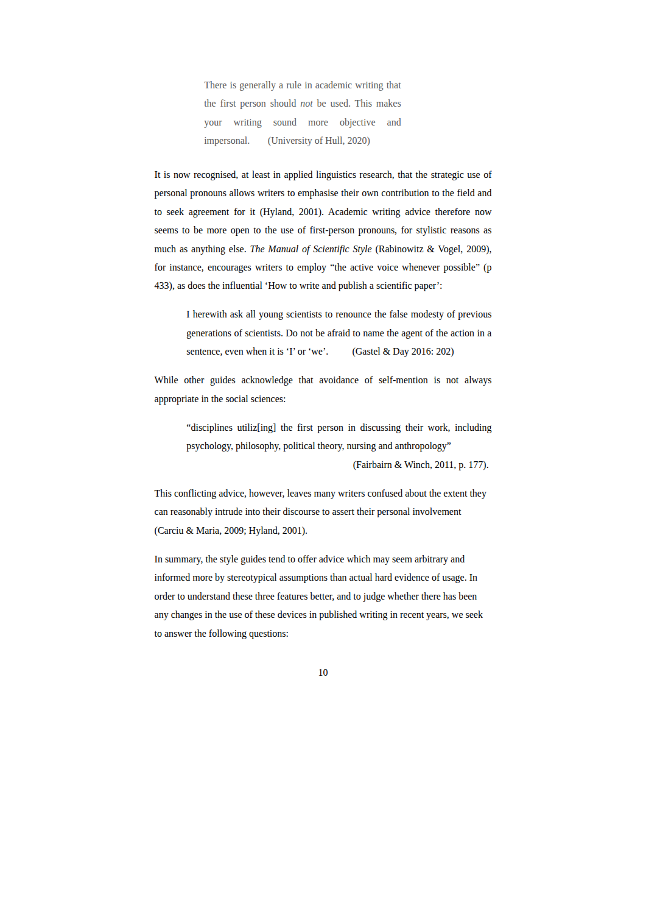There is generally a rule in academic writing that the first person should not be used. This makes your writing sound more objective and impersonal. (University of Hull, 2020)
It is now recognised, at least in applied linguistics research, that the strategic use of personal pronouns allows writers to emphasise their own contribution to the field and to seek agreement for it (Hyland, 2001). Academic writing advice therefore now seems to be more open to the use of first-person pronouns, for stylistic reasons as much as anything else. The Manual of Scientific Style (Rabinowitz & Vogel, 2009), for instance, encourages writers to employ “the active voice whenever possible” (p 433), as does the influential ‘How to write and publish a scientific paper’:
I herewith ask all young scientists to renounce the false modesty of previous generations of scientists. Do not be afraid to name the agent of the action in a sentence, even when it is ‘I’ or ‘we’. (Gastel & Day 2016: 202)
While other guides acknowledge that avoidance of self-mention is not always appropriate in the social sciences:
“disciplines utiliz[ing] the first person in discussing their work, including psychology, philosophy, political theory, nursing and anthropology” (Fairbairn & Winch, 2011, p. 177).
This conflicting advice, however, leaves many writers confused about the extent they can reasonably intrude into their discourse to assert their personal involvement (Carciu & Maria, 2009; Hyland, 2001).
In summary, the style guides tend to offer advice which may seem arbitrary and informed more by stereotypical assumptions than actual hard evidence of usage. In order to understand these three features better, and to judge whether there has been any changes in the use of these devices in published writing in recent years, we seek to answer the following questions:
10